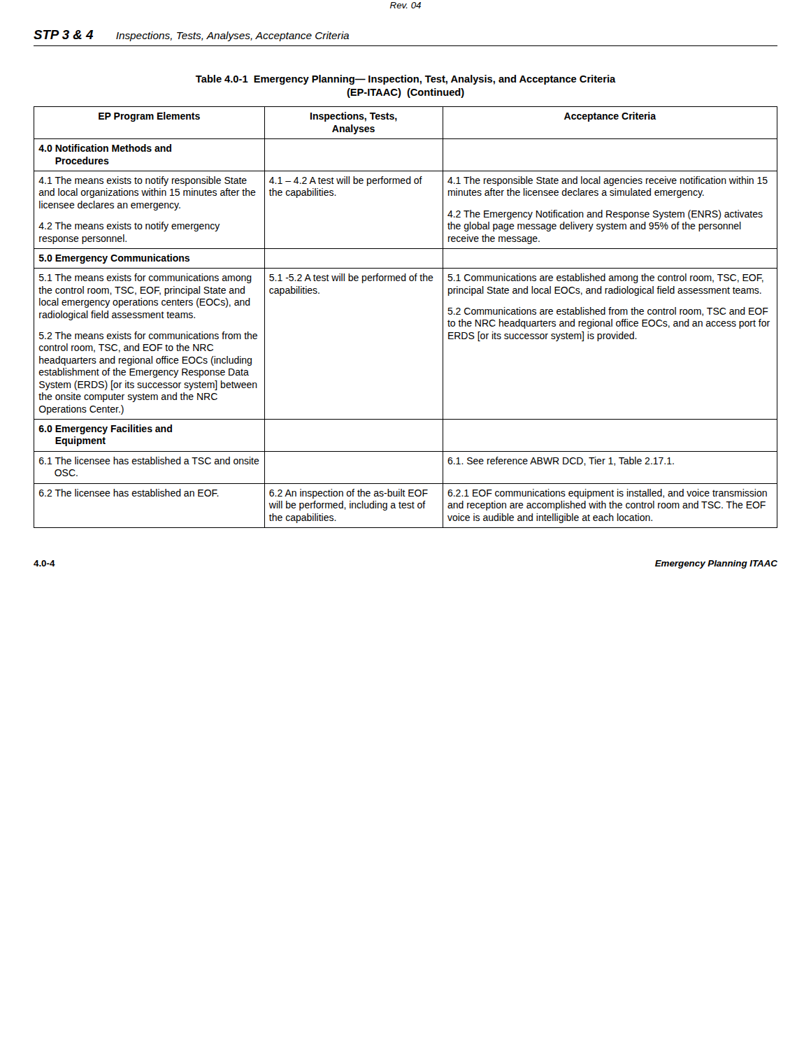Rev. 04
STP 3 & 4 Inspections, Tests, Analyses, Acceptance Criteria
Table 4.0-1 Emergency Planning— Inspection, Test, Analysis, and Acceptance Criteria (EP-ITAAC) (Continued)
| EP Program Elements | Inspections, Tests, Analyses | Acceptance Criteria |
| --- | --- | --- |
| 4.0 Notification Methods and Procedures | | |
| 4.1 The means exists to notify responsible State and local organizations within 15 minutes after the licensee declares an emergency. 4.2 The means exists to notify emergency response personnel. | 4.1 – 4.2 A test will be performed of the capabilities. | 4.1 The responsible State and local agencies receive notification within 15 minutes after the licensee declares a simulated emergency. 4.2 The Emergency Notification and Response System (ENRS) activates the global page message delivery system and 95% of the personnel receive the message. |
| 5.0 Emergency Communications | | |
| 5.1 The means exists for communications among the control room, TSC, EOF, principal State and local emergency operations centers (EOCs), and radiological field assessment teams. 5.2 The means exists for communications from the control room, TSC, and EOF to the NRC headquarters and regional office EOCs (including establishment of the Emergency Response Data System (ERDS) [or its successor system] between the onsite computer system and the NRC Operations Center.) | 5.1 -5.2 A test will be performed of the capabilities. | 5.1 Communications are established among the control room, TSC, EOF, principal State and local EOCs, and radiological field assessment teams. 5.2 Communications are established from the control room, TSC and EOF to the NRC headquarters and regional office EOCs, and an access port for ERDS [or its successor system] is provided. |
| 6.0 Emergency Facilities and Equipment | | |
| 6.1 The licensee has established a TSC and onsite OSC. | | 6.1. See reference ABWR DCD, Tier 1, Table 2.17.1. |
| 6.2 The licensee has established an EOF. | 6.2 An inspection of the as-built EOF will be performed, including a test of the capabilities. | 6.2.1 EOF communications equipment is installed, and voice transmission and reception are accomplished with the control room and TSC. The EOF voice is audible and intelligible at each location. |
4.0-4 Emergency Planning ITAAC